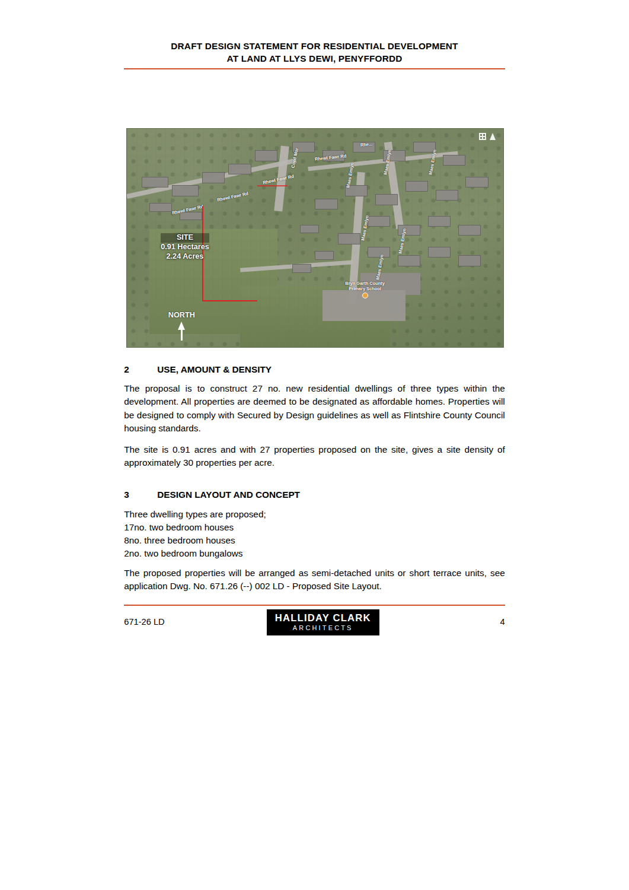DRAFT DESIGN STATEMENT FOR RESIDENTIAL DEVELOPMENT
AT LAND AT LLYS DEWI, PENYFFORDD
Rhewl Fawr Rd Rhewl Fawr Rd Rhewl Fawr Rd Coed Mor Rhewl Fawr Rd Rhe... Maes Emlyn Maes Emlyn Maes Emlyn Maes Emlyn Maes Emlyn Maes Emlyn
Bryn Garth County
Primary School
SITE
0.91 Hectares
2.24 Acres
NORTH
2 USE, AMOUNT & DENSITY
The proposal is to construct 27 no. new residential dwellings of three types within the development. All properties are deemed to be designated as affordable homes. Properties will be designed to comply with Secured by Design guidelines as well as Flintshire County Council housing standards.
The site is 0.91 acres and with 27 properties proposed on the site, gives a site density of approximately 30 properties per acre.
3 DESIGN LAYOUT AND CONCEPT
Three dwelling types are proposed;
17no. two bedroom houses
8no. three bedroom houses
2no. two bedroom bungalows
The proposed properties will be arranged as semi-detached units or short terrace units, see application Dwg. No. 671.26 (--) 002 LD - Proposed Site Layout.
671-26 LD
HALLIDAY CLARK
ARCHITECTS
4